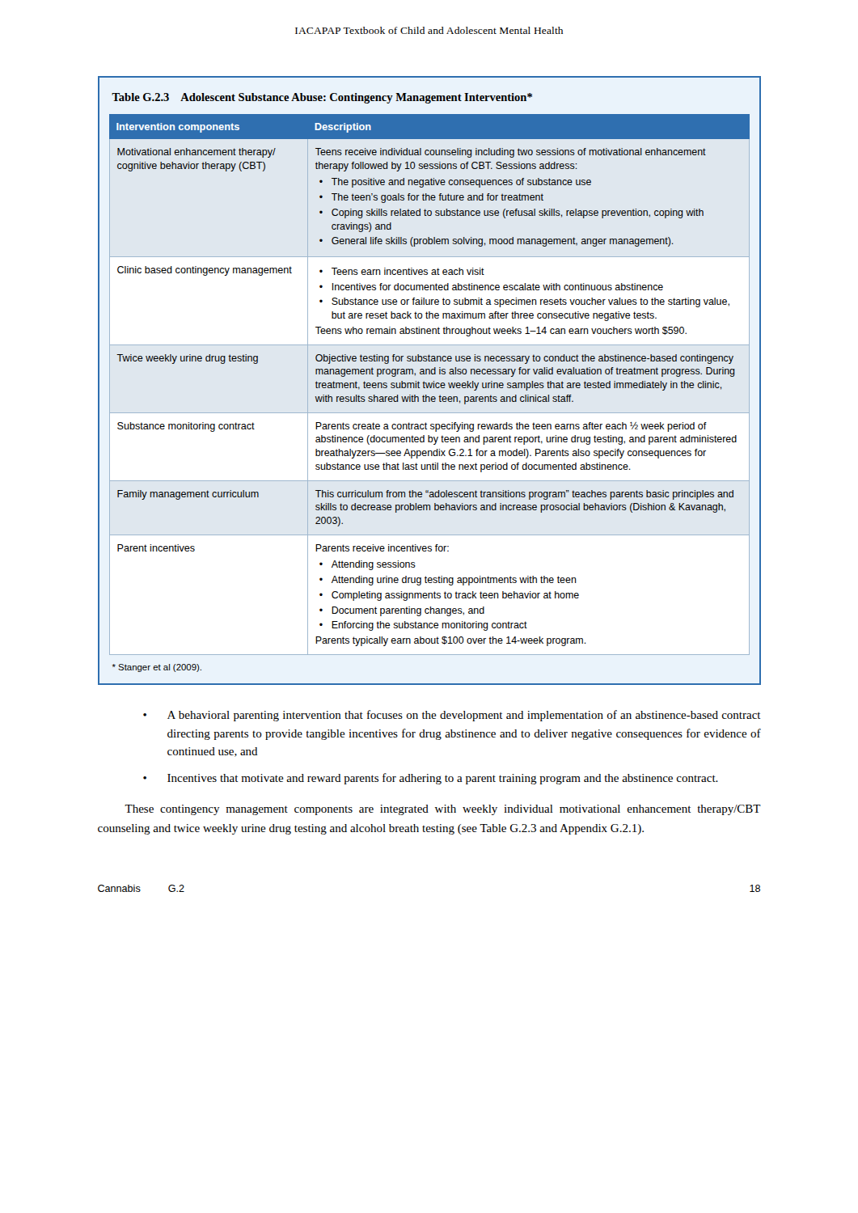IACAPAP Textbook of Child and Adolescent Mental Health
Table G.2.3 Adolescent Substance Abuse: Contingency Management Intervention*
| Intervention components | Description |
| --- | --- |
| Motivational enhancement therapy/ cognitive behavior therapy (CBT) | Teens receive individual counseling including two sessions of motivational enhancement therapy followed by 10 sessions of CBT. Sessions address: The positive and negative consequences of substance use The teen’s goals for the future and for treatment Coping skills related to substance use (refusal skills, relapse prevention, coping with cravings) and General life skills (problem solving, mood management, anger management). |
| Clinic based contingency management | Teens earn incentives at each visit Incentives for documented abstinence escalate with continuous abstinence Substance use or failure to submit a specimen resets voucher values to the starting value, but are reset back to the maximum after three consecutive negative tests. Teens who remain abstinent throughout weeks 1–14 can earn vouchers worth $590. |
| Twice weekly urine drug testing | Objective testing for substance use is necessary to conduct the abstinence-based contingency management program, and is also necessary for valid evaluation of treatment progress. During treatment, teens submit twice weekly urine samples that are tested immediately in the clinic, with results shared with the teen, parents and clinical staff. |
| Substance monitoring contract | Parents create a contract specifying rewards the teen earns after each ½ week period of abstinence (documented by teen and parent report, urine drug testing, and parent administered breathalyzers—see Appendix G.2.1 for a model). Parents also specify consequences for substance use that last until the next period of documented abstinence. |
| Family management curriculum | This curriculum from the “adolescent transitions program” teaches parents basic principles and skills to decrease problem behaviors and increase prosocial behaviors (Dishion & Kavanagh, 2003). |
| Parent incentives | Parents receive incentives for: Attending sessions Attending urine drug testing appointments with the teen Completing assignments to track teen behavior at home Document parenting changes, and Enforcing the substance monitoring contract Parents typically earn about $100 over the 14-week program. |
* Stanger et al (2009).
A behavioral parenting intervention that focuses on the development and implementation of an abstinence-based contract directing parents to provide tangible incentives for drug abstinence and to deliver negative consequences for evidence of continued use, and
Incentives that motivate and reward parents for adhering to a parent training program and the abstinence contract.
These contingency management components are integrated with weekly individual motivational enhancement therapy/CBT counseling and twice weekly urine drug testing and alcohol breath testing (see Table G.2.3 and Appendix G.2.1).
Cannabis G.2
18